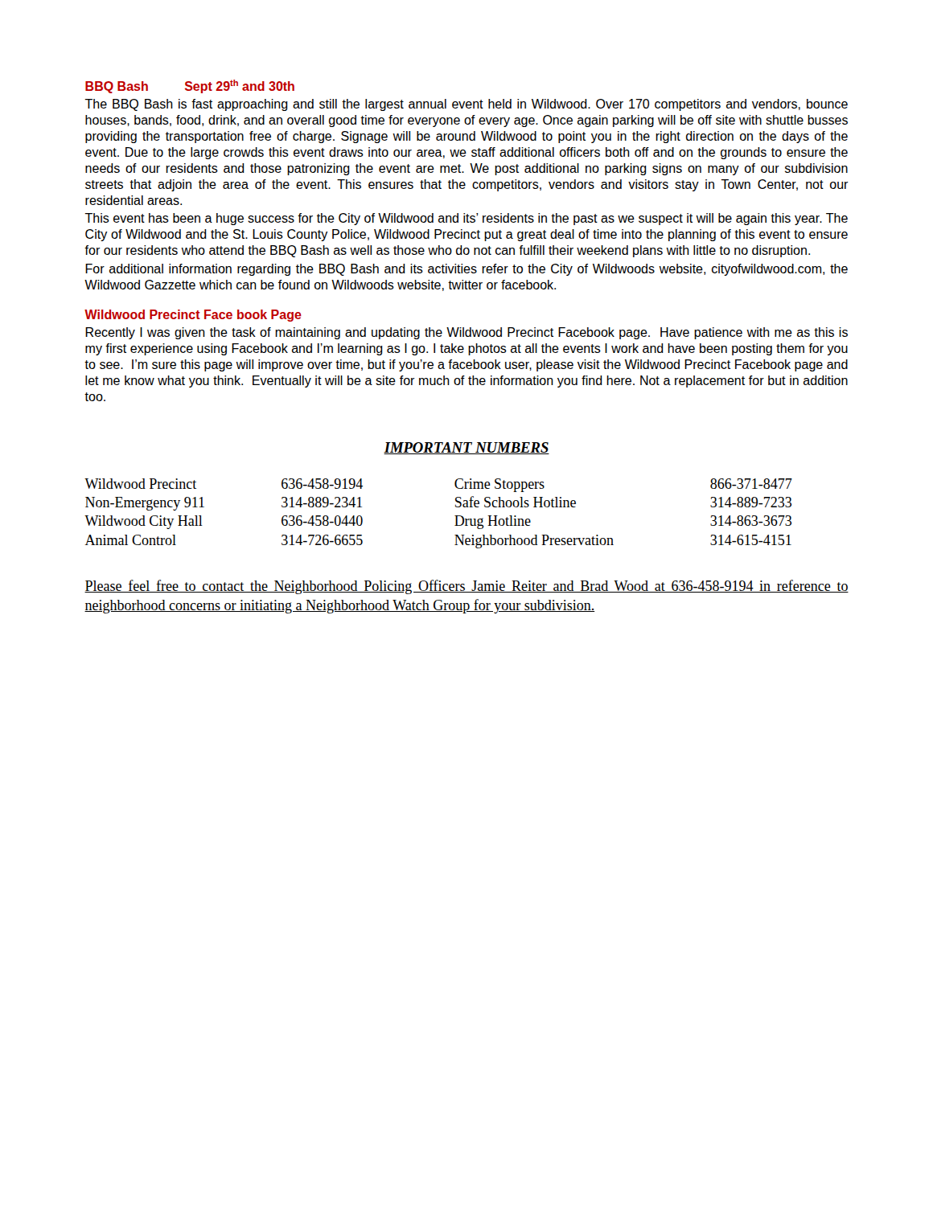BBQ Bash Sept 29th and 30th
The BBQ Bash is fast approaching and still the largest annual event held in Wildwood. Over 170 competitors and vendors, bounce houses, bands, food, drink, and an overall good time for everyone of every age. Once again parking will be off site with shuttle busses providing the transportation free of charge. Signage will be around Wildwood to point you in the right direction on the days of the event. Due to the large crowds this event draws into our area, we staff additional officers both off and on the grounds to ensure the needs of our residents and those patronizing the event are met. We post additional no parking signs on many of our subdivision streets that adjoin the area of the event. This ensures that the competitors, vendors and visitors stay in Town Center, not our residential areas.
This event has been a huge success for the City of Wildwood and its’ residents in the past as we suspect it will be again this year. The City of Wildwood and the St. Louis County Police, Wildwood Precinct put a great deal of time into the planning of this event to ensure for our residents who attend the BBQ Bash as well as those who do not can fulfill their weekend plans with little to no disruption.
For additional information regarding the BBQ Bash and its activities refer to the City of Wildwoods website, cityofwildwood.com, the Wildwood Gazzette which can be found on Wildwoods website, twitter or facebook.
Wildwood Precinct Face book Page
Recently I was given the task of maintaining and updating the Wildwood Precinct Facebook page. Have patience with me as this is my first experience using Facebook and I’m learning as I go. I take photos at all the events I work and have been posting them for you to see. I’m sure this page will improve over time, but if you’re a facebook user, please visit the Wildwood Precinct Facebook page and let me know what you think. Eventually it will be a site for much of the information you find here. Not a replacement for but in addition too.
IMPORTANT NUMBERS
| Wildwood Precinct | 636-458-9194 | Crime Stoppers | 866-371-8477 |
| Non-Emergency 911 | 314-889-2341 | Safe Schools Hotline | 314-889-7233 |
| Wildwood City Hall | 636-458-0440 | Drug Hotline | 314-863-3673 |
| Animal Control | 314-726-6655 | Neighborhood Preservation | 314-615-4151 |
Please feel free to contact the Neighborhood Policing Officers Jamie Reiter and Brad Wood at 636-458-9194 in reference to neighborhood concerns or initiating a Neighborhood Watch Group for your subdivision.